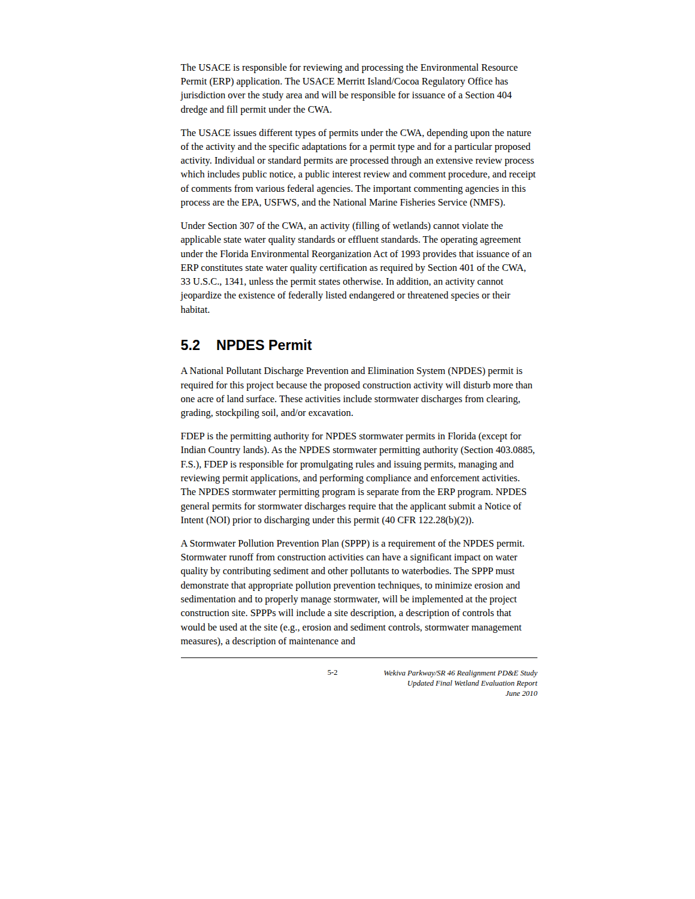The USACE is responsible for reviewing and processing the Environmental Resource Permit (ERP) application. The USACE Merritt Island/Cocoa Regulatory Office has jurisdiction over the study area and will be responsible for issuance of a Section 404 dredge and fill permit under the CWA.
The USACE issues different types of permits under the CWA, depending upon the nature of the activity and the specific adaptations for a permit type and for a particular proposed activity. Individual or standard permits are processed through an extensive review process which includes public notice, a public interest review and comment procedure, and receipt of comments from various federal agencies. The important commenting agencies in this process are the EPA, USFWS, and the National Marine Fisheries Service (NMFS).
Under Section 307 of the CWA, an activity (filling of wetlands) cannot violate the applicable state water quality standards or effluent standards. The operating agreement under the Florida Environmental Reorganization Act of 1993 provides that issuance of an ERP constitutes state water quality certification as required by Section 401 of the CWA, 33 U.S.C., 1341, unless the permit states otherwise. In addition, an activity cannot jeopardize the existence of federally listed endangered or threatened species or their habitat.
5.2 NPDES Permit
A National Pollutant Discharge Prevention and Elimination System (NPDES) permit is required for this project because the proposed construction activity will disturb more than one acre of land surface. These activities include stormwater discharges from clearing, grading, stockpiling soil, and/or excavation.
FDEP is the permitting authority for NPDES stormwater permits in Florida (except for Indian Country lands). As the NPDES stormwater permitting authority (Section 403.0885, F.S.), FDEP is responsible for promulgating rules and issuing permits, managing and reviewing permit applications, and performing compliance and enforcement activities. The NPDES stormwater permitting program is separate from the ERP program. NPDES general permits for stormwater discharges require that the applicant submit a Notice of Intent (NOI) prior to discharging under this permit (40 CFR 122.28(b)(2)).
A Stormwater Pollution Prevention Plan (SPPP) is a requirement of the NPDES permit. Stormwater runoff from construction activities can have a significant impact on water quality by contributing sediment and other pollutants to waterbodies. The SPPP must demonstrate that appropriate pollution prevention techniques, to minimize erosion and sedimentation and to properly manage stormwater, will be implemented at the project construction site. SPPPs will include a site description, a description of controls that would be used at the site (e.g., erosion and sediment controls, stormwater management measures), a description of maintenance and
5-2
Wekiva Parkway/SR 46 Realignment PD&E Study
Updated Final Wetland Evaluation Report
June 2010